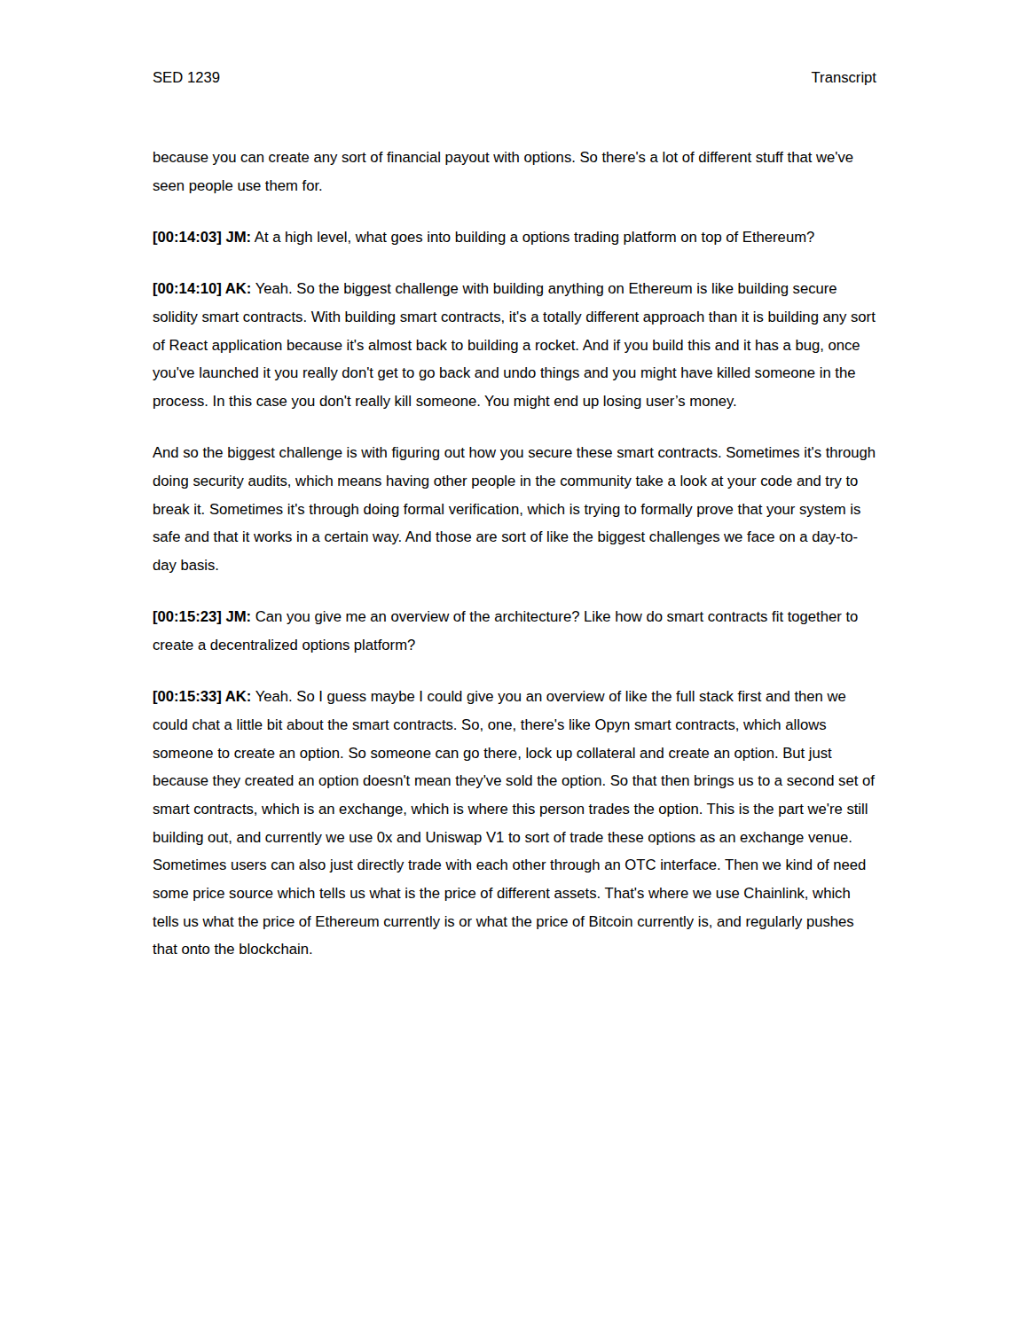SED 1239 Transcript
because you can create any sort of financial payout with options. So there's a lot of different stuff that we've seen people use them for.
[00:14:03] JM: At a high level, what goes into building a options trading platform on top of Ethereum?
[00:14:10] AK: Yeah. So the biggest challenge with building anything on Ethereum is like building secure solidity smart contracts. With building smart contracts, it's a totally different approach than it is building any sort of React application because it's almost back to building a rocket. And if you build this and it has a bug, once you've launched it you really don't get to go back and undo things and you might have killed someone in the process. In this case you don't really kill someone. You might end up losing user’s money.
And so the biggest challenge is with figuring out how you secure these smart contracts. Sometimes it's through doing security audits, which means having other people in the community take a look at your code and try to break it. Sometimes it's through doing formal verification, which is trying to formally prove that your system is safe and that it works in a certain way. And those are sort of like the biggest challenges we face on a day-to-day basis.
[00:15:23] JM: Can you give me an overview of the architecture? Like how do smart contracts fit together to create a decentralized options platform?
[00:15:33] AK: Yeah. So I guess maybe I could give you an overview of like the full stack first and then we could chat a little bit about the smart contracts. So, one, there's like Opyn smart contracts, which allows someone to create an option. So someone can go there, lock up collateral and create an option. But just because they created an option doesn't mean they've sold the option. So that then brings us to a second set of smart contracts, which is an exchange, which is where this person trades the option. This is the part we're still building out, and currently we use 0x and Uniswap V1 to sort of trade these options as an exchange venue. Sometimes users can also just directly trade with each other through an OTC interface. Then we kind of need some price source which tells us what is the price of different assets. That's where we use Chainlink, which tells us what the price of Ethereum currently is or what the price of Bitcoin currently is, and regularly pushes that onto the blockchain.